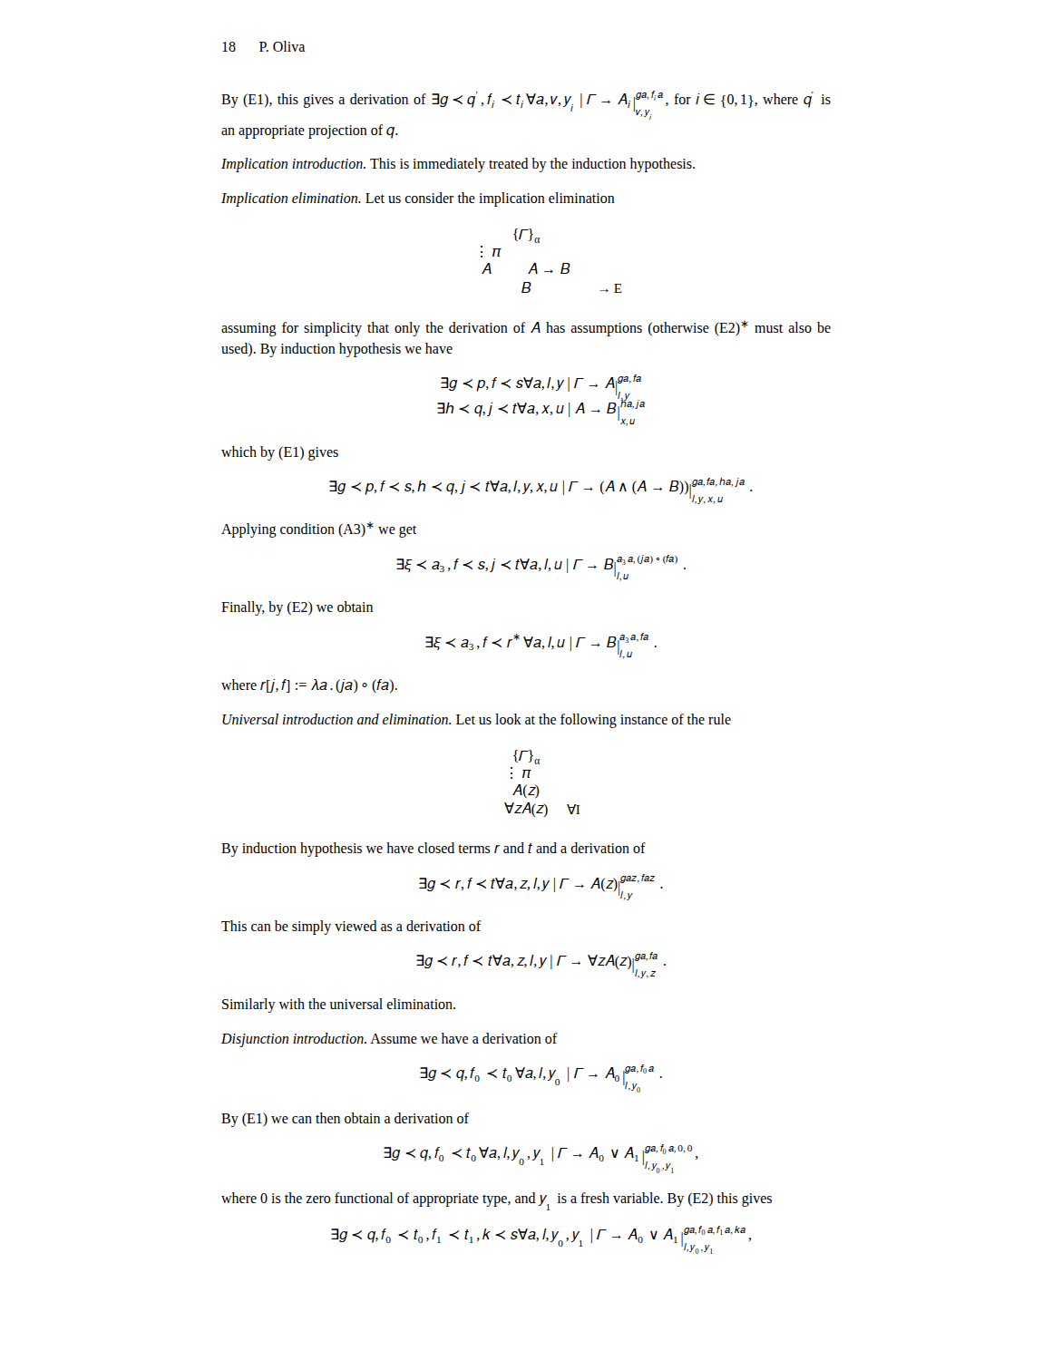18 P. Oliva
By (E1), this gives a derivation of ∃g≺q′,fi≺ti∀a,v,yi|Γ→Ai|v,yiga,fia, for i∈{0,1}, where q′ is an appropriate projection of q.
Implication introduction. This is immediately treated by the induction hypothesis.
Implication elimination. Let us consider the implication elimination
{Γ}α ⋮ π A A→B B → E
assuming for simplicity that only the derivation of A has assumptions (otherwise (E2)∗ must also be used). By induction hypothesis we have
∃g≺p,f≺s∀a,l,y|Γ→A|l,yga,fa ∃h≺q,j≺t∀a,x,u|A→B|x,uha,ja
which by (E1) gives
∃g≺p,f≺s,h≺q,j≺t∀a,l,y,x,u|Γ→(A∧(A→B))|l,y,x,uga,fa,ha,ja.
Applying condition (A3)∗ we get
∃ξ≺a3,f≺s,j≺t∀a,l,u|Γ→B|l,ua3a,(ja)∘(fa).
Finally, by (E2) we obtain
∃ξ≺a3,f≺r∗∀a,l,u|Γ→B|l,ua3a,fa.
where r[j,f]:=λa.(ja)∘(fa).
Universal introduction and elimination. Let us look at the following instance of the rule
{Γ}α ⋮ π A(z) ∀zA(z) ∀I
By induction hypothesis we have closed terms r and t and a derivation of
∃g≺r,f≺t∀a,z,l,y|Γ→A(z)|l,ygaz,faz.
This can be simply viewed as a derivation of
∃g≺r,f≺t∀a,z,l,y|Γ→∀zA(z)|l,y,zga,fa.
Similarly with the universal elimination.
Disjunction introduction. Assume we have a derivation of
∃g≺q,f0≺t0∀a,l,y0|Γ→A0|l,y0ga,f0a.
By (E1) we can then obtain a derivation of
∃g≺q,f0≺t0∀a,l,y0,y1|Γ→A0∨A1|l,y0,y1ga,f0a,0,0,
where 0 is the zero functional of appropriate type, and y1 is a fresh variable. By (E2) this gives
∃g≺q,f0≺t0,f1≺t1,k≺s∀a,l,y0,y1|Γ→A0∨A1|l,y0,y1ga,f0a,f1a,ka,